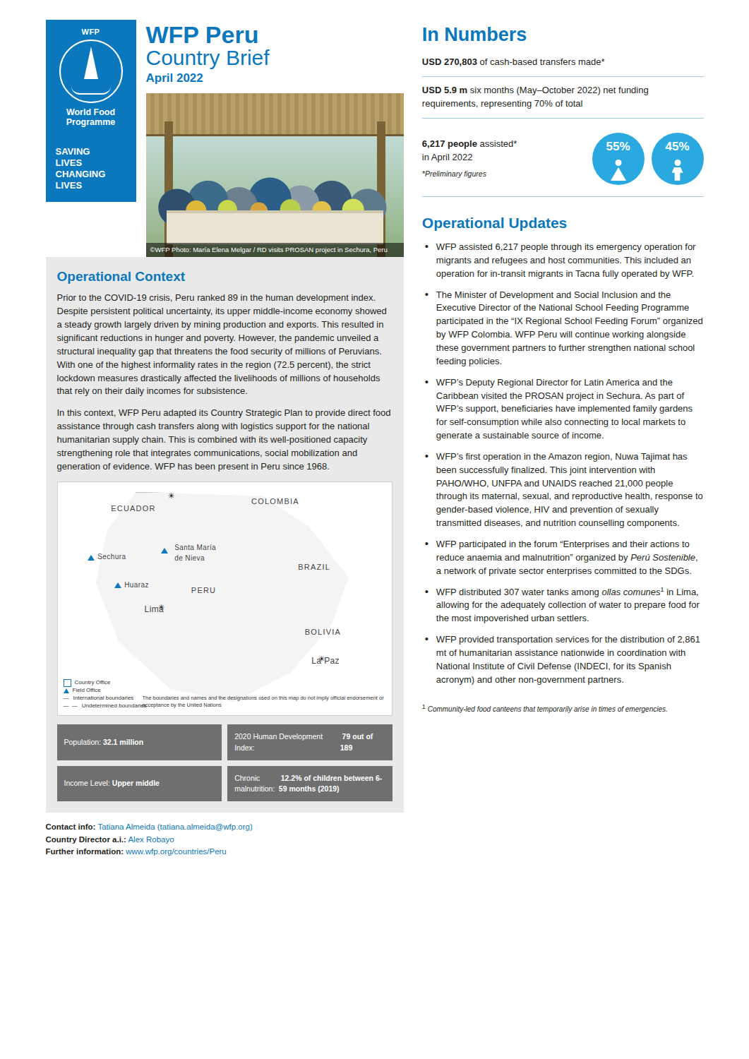WFP
World Food
Programme
SAVING
LIVES
CHANGING
LIVES
WFP PeruCountry Brief
April 2022
©WFP Photo: María Elena Melgar / RD visits PROSAN project in Sechura, Peru
Operational Context
Prior to the COVID-19 crisis, Peru ranked 89 in the human development index. Despite persistent political uncertainty, its upper middle-income economy showed a steady growth largely driven by mining production and exports. This resulted in significant reductions in hunger and poverty. However, the pandemic unveiled a structural inequality gap that threatens the food security of millions of Peruvians. With one of the highest informality rates in the region (72.5 percent), the strict lockdown measures drastically affected the livelihoods of millions of households that rely on their daily incomes for subsistence.
In this context, WFP Peru adapted its Country Strategic Plan to provide direct food assistance through cash transfers along with logistics support for the national humanitarian supply chain. This is combined with its well-positioned capacity strengthening role that integrates communications, social mobilization and generation of evidence. WFP has been present in Peru since 1968.
ECUADOR
COLOMBIA
BRAZIL
PERU
BOLIVIA
✳
✳
✳
Santa María
de Nieva
Sechura
Huaraz
Lima
La Paz
Country Office
Field Office
—International boundaries
— —Undetermined boundaries
The boundaries and names and the designations used on this map do not imply official endorsement or acceptance by the United Nations
Population: 32.1 million
2020 Human Development Index: 79 out of 189
Income Level: Upper middle
Chronic malnutrition: 12.2% of children between 6-59 months (2019)
Contact info: Tatiana Almeida (tatiana.almeida@wfp.org)
Country Director a.i.: Alex Robayo
Further information: www.wfp.org/countries/Peru
In Numbers
USD 270,803 of cash-based transfers made*
USD 5.9 m six months (May–October 2022) net funding requirements, representing 70% of total
6,217 people assisted*
in April 2022
*Preliminary figures
55%
45%
Operational Updates
WFP assisted 6,217 people through its emergency operation for migrants and refugees and host communities. This included an operation for in-transit migrants in Tacna fully operated by WFP.
The Minister of Development and Social Inclusion and the Executive Director of the National School Feeding Programme participated in the “IX Regional School Feeding Forum” organized by WFP Colombia. WFP Peru will continue working alongside these government partners to further strengthen national school feeding policies.
WFP’s Deputy Regional Director for Latin America and the Caribbean visited the PROSAN project in Sechura. As part of WFP’s support, beneficiaries have implemented family gardens for self-consumption while also connecting to local markets to generate a sustainable source of income.
WFP’s first operation in the Amazon region, Nuwa Tajimat has been successfully finalized. This joint intervention with PAHO/WHO, UNFPA and UNAIDS reached 21,000 people through its maternal, sexual, and reproductive health, response to gender-based violence, HIV and prevention of sexually transmitted diseases, and nutrition counselling components.
WFP participated in the forum “Enterprises and their actions to reduce anaemia and malnutrition” organized by Perú Sostenible, a network of private sector enterprises committed to the SDGs.
WFP distributed 307 water tanks among ollas comunes1 in Lima, allowing for the adequately collection of water to prepare food for the most impoverished urban settlers.
WFP provided transportation services for the distribution of 2,861 mt of humanitarian assistance nationwide in coordination with National Institute of Civil Defense (INDECI, for its Spanish acronym) and other non-government partners.
1 Community-led food canteens that temporarily arise in times of emergencies.